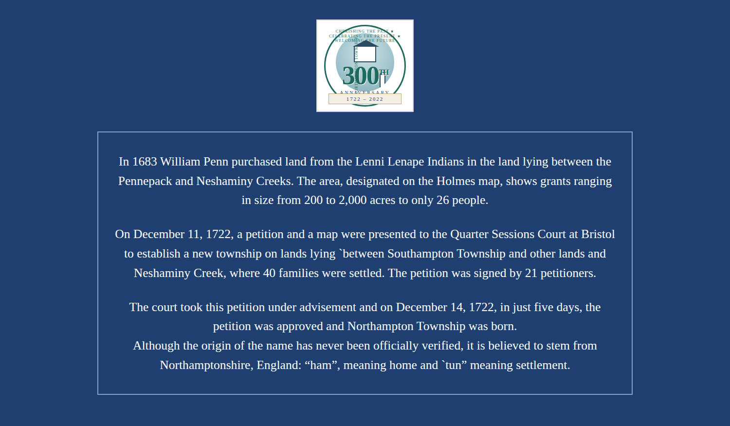Cherishing the Past ★ Celebrating the Present ★ Welcoming the Future
Northampton Township
300TH
Anniversary
1722 – 2022
In 1683 William Penn purchased land from the Lenni Lenape Indians in the land lying between the Pennepack and Neshaminy Creeks. The area, designated on the Holmes map, shows grants ranging in size from 200 to 2,000 acres to only 26 people.
On December 11, 1722, a petition and a map were presented to the Quarter Sessions Court at Bristol to establish a new township on lands lying `between Southampton Township and other lands and Neshaminy Creek, where 40 families were settled. The petition was signed by 21 petitioners.
The court took this petition under advisement and on December 14, 1722, in just five days, the petition was approved and Northampton Township was born.
Although the origin of the name has never been officially verified, it is believed to stem from Northamptonshire, England: “ham”, meaning home and `tun” meaning settlement.